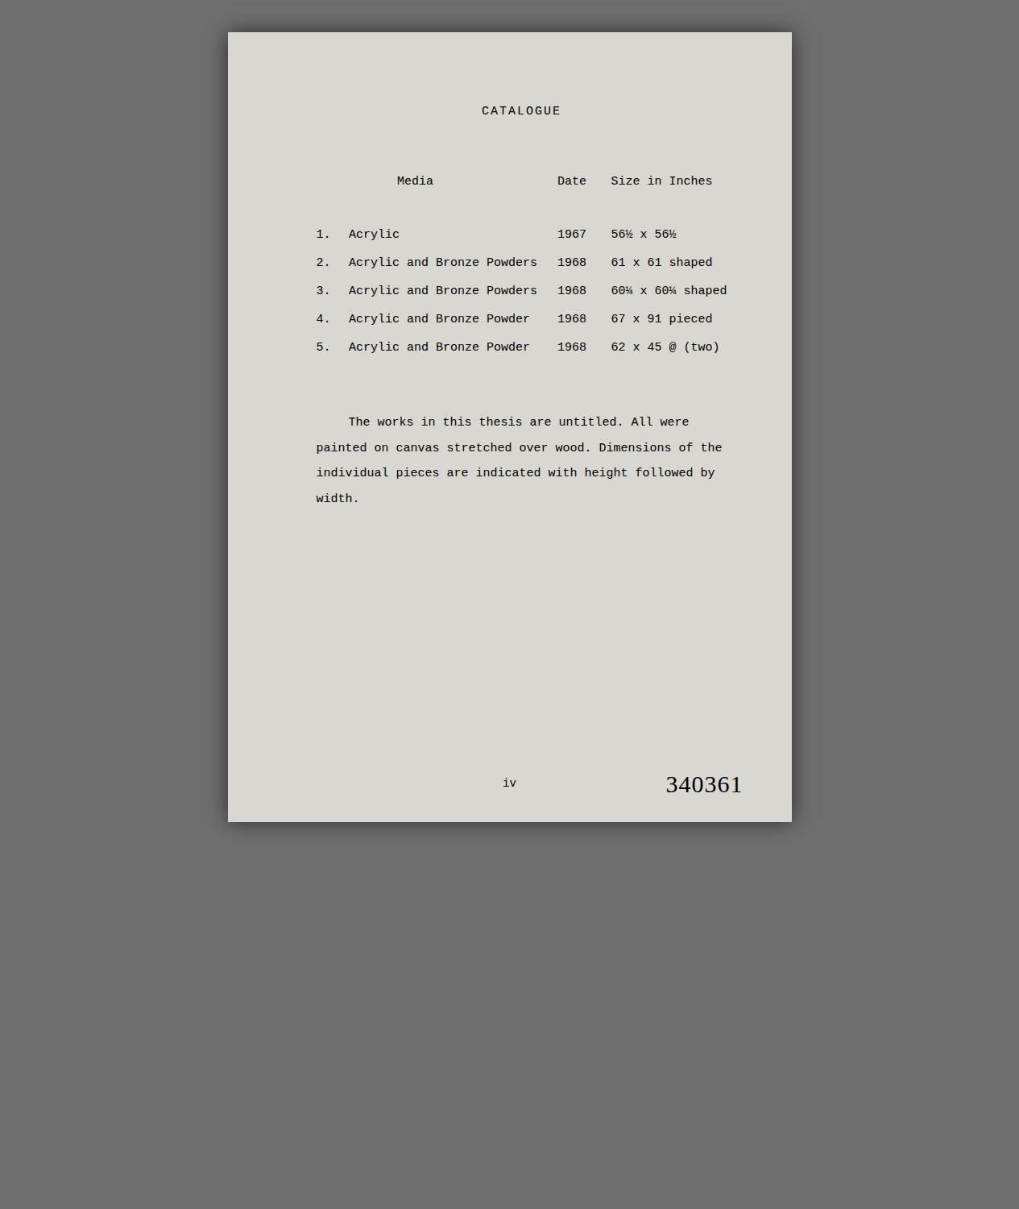CATALOGUE
| | Media | Date | Size in Inches |
| --- | --- | --- | --- |
| 1. | Acrylic | 1967 | 56½ x 56½ |
| 2. | Acrylic and Bronze Powders | 1968 | 61 x 61 shaped |
| 3. | Acrylic and Bronze Powders | 1968 | 60¼ x 60¼ shaped |
| 4. | Acrylic and Bronze Powder | 1968 | 67 x 91 pieced |
| 5. | Acrylic and Bronze Powder | 1968 | 62 x 45 @ (two) |
The works in this thesis are untitled. All were painted on canvas stretched over wood. Dimensions of the individual pieces are indicated with height followed by width.
iv
340361